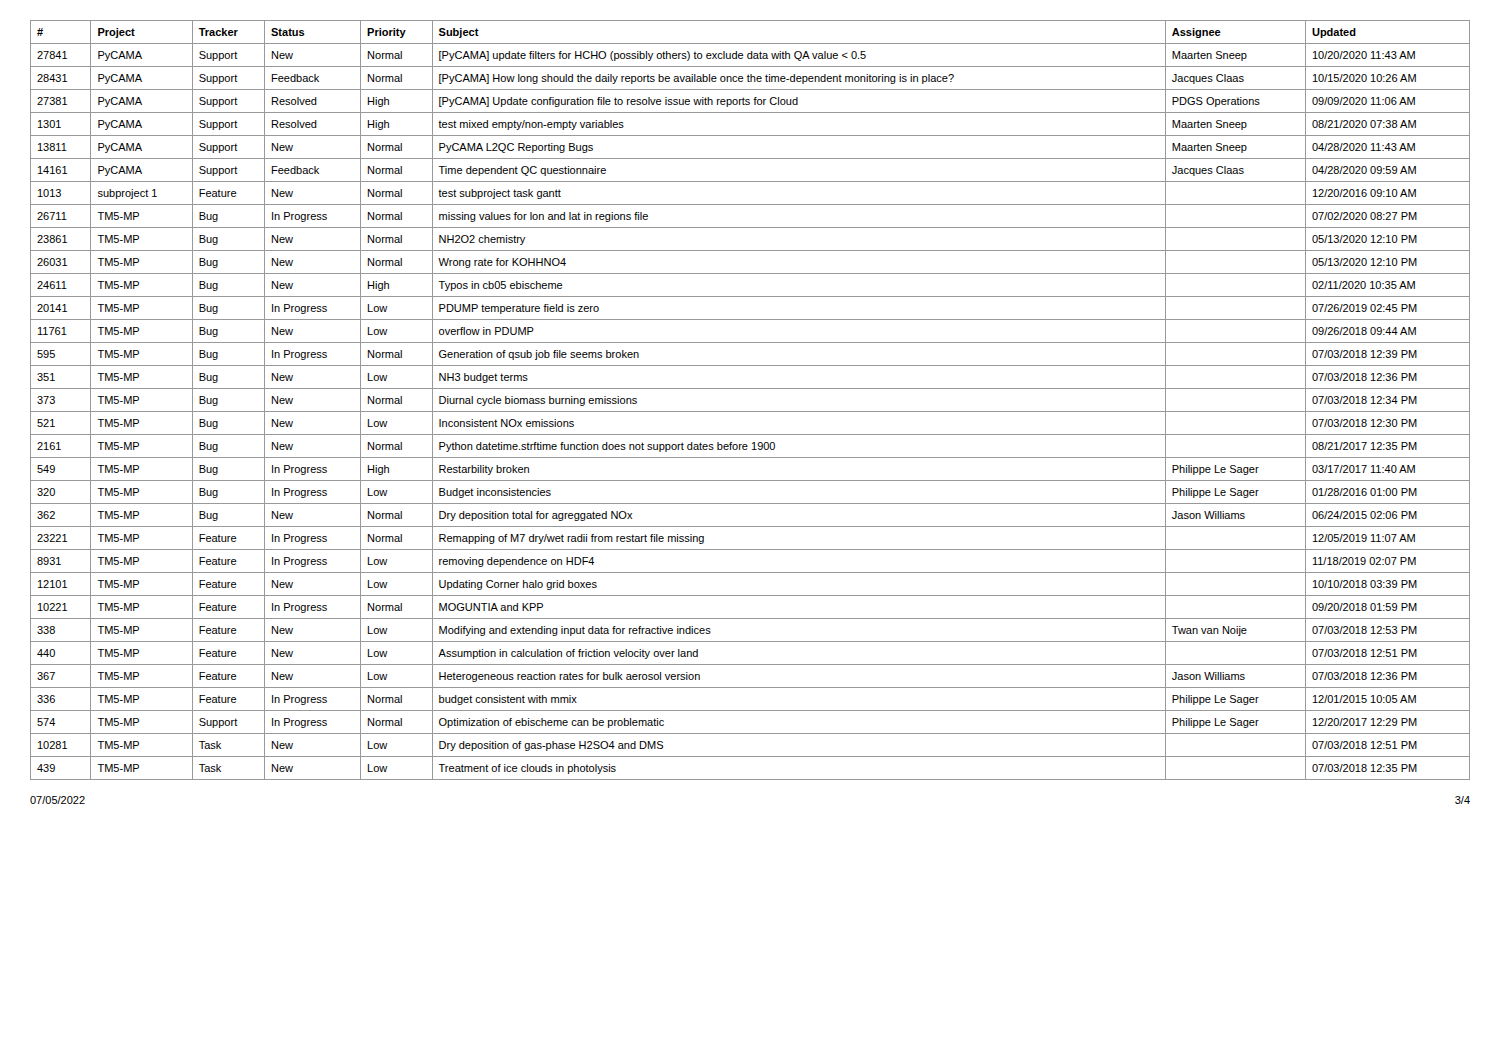| # | Project | Tracker | Status | Priority | Subject | Assignee | Updated |
| --- | --- | --- | --- | --- | --- | --- | --- |
| 27841 | PyCAMA | Support | New | Normal | [PyCAMA] update filters for HCHO (possibly others) to exclude data with QA value < 0.5 | Maarten Sneep | 10/20/2020 11:43 AM |
| 28431 | PyCAMA | Support | Feedback | Normal | [PyCAMA] How long should the daily reports be available once the time-dependent monitoring is in place? | Jacques Claas | 10/15/2020 10:26 AM |
| 27381 | PyCAMA | Support | Resolved | High | [PyCAMA] Update configuration file to resolve issue with reports for Cloud | PDGS Operations | 09/09/2020 11:06 AM |
| 1301 | PyCAMA | Support | Resolved | High | test mixed empty/non-empty variables | Maarten Sneep | 08/21/2020 07:38 AM |
| 13811 | PyCAMA | Support | New | Normal | PyCAMA L2QC Reporting Bugs | Maarten Sneep | 04/28/2020 11:43 AM |
| 14161 | PyCAMA | Support | Feedback | Normal | Time dependent QC questionnaire | Jacques Claas | 04/28/2020 09:59 AM |
| 1013 | subproject 1 | Feature | New | Normal | test subproject task gantt | | 12/20/2016 09:10 AM |
| 26711 | TM5-MP | Bug | In Progress | Normal | missing values for lon and lat in regions file | | 07/02/2020 08:27 PM |
| 23861 | TM5-MP | Bug | New | Normal | NH2O2 chemistry | | 05/13/2020 12:10 PM |
| 26031 | TM5-MP | Bug | New | Normal | Wrong rate for KOHHNO4 | | 05/13/2020 12:10 PM |
| 24611 | TM5-MP | Bug | New | High | Typos in cb05 ebischeme | | 02/11/2020 10:35 AM |
| 20141 | TM5-MP | Bug | In Progress | Low | PDUMP temperature field is zero | | 07/26/2019 02:45 PM |
| 11761 | TM5-MP | Bug | New | Low | overflow in PDUMP | | 09/26/2018 09:44 AM |
| 595 | TM5-MP | Bug | In Progress | Normal | Generation of qsub job file seems broken | | 07/03/2018 12:39 PM |
| 351 | TM5-MP | Bug | New | Low | NH3 budget terms | | 07/03/2018 12:36 PM |
| 373 | TM5-MP | Bug | New | Normal | Diurnal cycle biomass burning emissions | | 07/03/2018 12:34 PM |
| 521 | TM5-MP | Bug | New | Low | Inconsistent NOx emissions | | 07/03/2018 12:30 PM |
| 2161 | TM5-MP | Bug | New | Normal | Python datetime.strftime function does not support dates before 1900 | | 08/21/2017 12:35 PM |
| 549 | TM5-MP | Bug | In Progress | High | Restarbility broken | Philippe Le Sager | 03/17/2017 11:40 AM |
| 320 | TM5-MP | Bug | In Progress | Low | Budget inconsistencies | Philippe Le Sager | 01/28/2016 01:00 PM |
| 362 | TM5-MP | Bug | New | Normal | Dry deposition total for agreggated NOx | Jason Williams | 06/24/2015 02:06 PM |
| 23221 | TM5-MP | Feature | In Progress | Normal | Remapping of M7 dry/wet radii from restart file missing | | 12/05/2019 11:07 AM |
| 8931 | TM5-MP | Feature | In Progress | Low | removing dependence on HDF4 | | 11/18/2019 02:07 PM |
| 12101 | TM5-MP | Feature | New | Low | Updating Corner halo grid boxes | | 10/10/2018 03:39 PM |
| 10221 | TM5-MP | Feature | In Progress | Normal | MOGUNTIA and KPP | | 09/20/2018 01:59 PM |
| 338 | TM5-MP | Feature | New | Low | Modifying and extending input data for refractive indices | Twan van Noije | 07/03/2018 12:53 PM |
| 440 | TM5-MP | Feature | New | Low | Assumption in calculation of friction velocity over land | | 07/03/2018 12:51 PM |
| 367 | TM5-MP | Feature | New | Low | Heterogeneous reaction rates for bulk aerosol version | Jason Williams | 07/03/2018 12:36 PM |
| 336 | TM5-MP | Feature | In Progress | Normal | budget consistent with mmix | Philippe Le Sager | 12/01/2015 10:05 AM |
| 574 | TM5-MP | Support | In Progress | Normal | Optimization of ebischeme can be problematic | Philippe Le Sager | 12/20/2017 12:29 PM |
| 10281 | TM5-MP | Task | New | Low | Dry deposition of gas-phase H2SO4 and DMS | | 07/03/2018 12:51 PM |
| 439 | TM5-MP | Task | New | Low | Treatment of ice clouds in photolysis | | 07/03/2018 12:35 PM |
07/05/2022 3/4